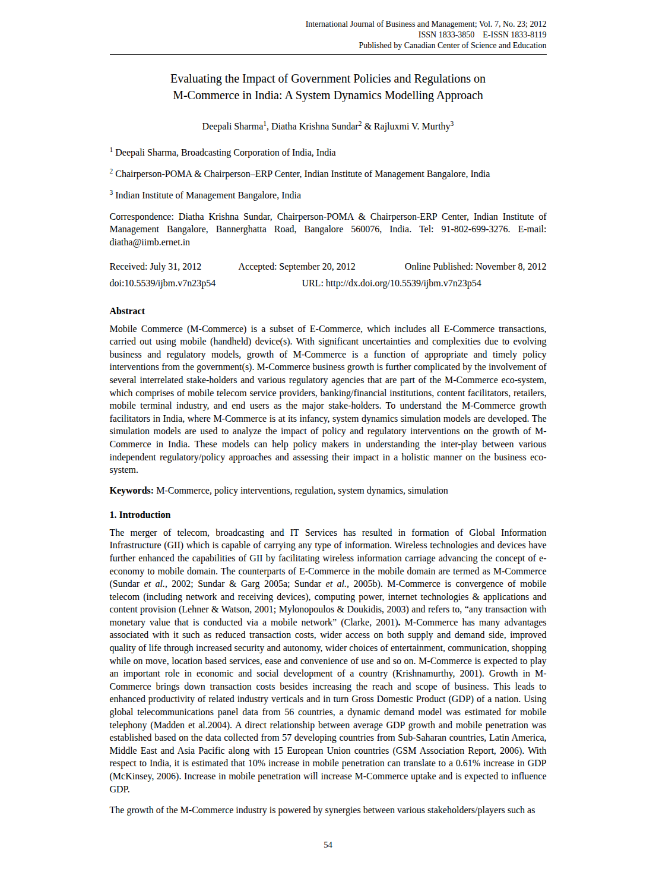International Journal of Business and Management; Vol. 7, No. 23; 2012
ISSN 1833-3850 E-ISSN 1833-8119
Published by Canadian Center of Science and Education
Evaluating the Impact of Government Policies and Regulations on
M-Commerce in India: A System Dynamics Modelling Approach
Deepali Sharma1, Diatha Krishna Sundar2 & Rajluxmi V. Murthy3
1 Deepali Sharma, Broadcasting Corporation of India, India
2 Chairperson-POMA & Chairperson–ERP Center, Indian Institute of Management Bangalore, India
3 Indian Institute of Management Bangalore, India
Correspondence: Diatha Krishna Sundar, Chairperson-POMA & Chairperson-ERP Center, Indian Institute of Management Bangalore, Bannerghatta Road, Bangalore 560076, India. Tel: 91-802-699-3276. E-mail: diatha@iimb.ernet.in
| Received: July 31, 2012 | Accepted: September 20, 2012 | Online Published: November 8, 2012 |
| doi:10.5539/ijbm.v7n23p54 | URL: http://dx.doi.org/10.5539/ijbm.v7n23p54 |
Abstract
Mobile Commerce (M-Commerce) is a subset of E-Commerce, which includes all E-Commerce transactions, carried out using mobile (handheld) device(s). With significant uncertainties and complexities due to evolving business and regulatory models, growth of M-Commerce is a function of appropriate and timely policy interventions from the government(s). M-Commerce business growth is further complicated by the involvement of several interrelated stake-holders and various regulatory agencies that are part of the M-Commerce eco-system, which comprises of mobile telecom service providers, banking/financial institutions, content facilitators, retailers, mobile terminal industry, and end users as the major stake-holders. To understand the M-Commerce growth facilitators in India, where M-Commerce is at its infancy, system dynamics simulation models are developed. The simulation models are used to analyze the impact of policy and regulatory interventions on the growth of M-Commerce in India. These models can help policy makers in understanding the inter-play between various independent regulatory/policy approaches and assessing their impact in a holistic manner on the business eco-system.
Keywords: M-Commerce, policy interventions, regulation, system dynamics, simulation
1. Introduction
The merger of telecom, broadcasting and IT Services has resulted in formation of Global Information Infrastructure (GII) which is capable of carrying any type of information. Wireless technologies and devices have further enhanced the capabilities of GII by facilitating wireless information carriage advancing the concept of e-economy to mobile domain. The counterparts of E-Commerce in the mobile domain are termed as M-Commerce (Sundar et al., 2002; Sundar & Garg 2005a; Sundar et al., 2005b). M-Commerce is convergence of mobile telecom (including network and receiving devices), computing power, internet technologies & applications and content provision (Lehner & Watson, 2001; Mylonopoulos & Doukidis, 2003) and refers to, “any transaction with monetary value that is conducted via a mobile network” (Clarke, 2001). M-Commerce has many advantages associated with it such as reduced transaction costs, wider access on both supply and demand side, improved quality of life through increased security and autonomy, wider choices of entertainment, communication, shopping while on move, location based services, ease and convenience of use and so on. M-Commerce is expected to play an important role in economic and social development of a country (Krishnamurthy, 2001). Growth in M-Commerce brings down transaction costs besides increasing the reach and scope of business. This leads to enhanced productivity of related industry verticals and in turn Gross Domestic Product (GDP) of a nation. Using global telecommunications panel data from 56 countries, a dynamic demand model was estimated for mobile telephony (Madden et al.2004). A direct relationship between average GDP growth and mobile penetration was established based on the data collected from 57 developing countries from Sub-Saharan countries, Latin America, Middle East and Asia Pacific along with 15 European Union countries (GSM Association Report, 2006). With respect to India, it is estimated that 10% increase in mobile penetration can translate to a 0.61% increase in GDP (McKinsey, 2006). Increase in mobile penetration will increase M-Commerce uptake and is expected to influence GDP.
The growth of the M-Commerce industry is powered by synergies between various stakeholders/players such as
54